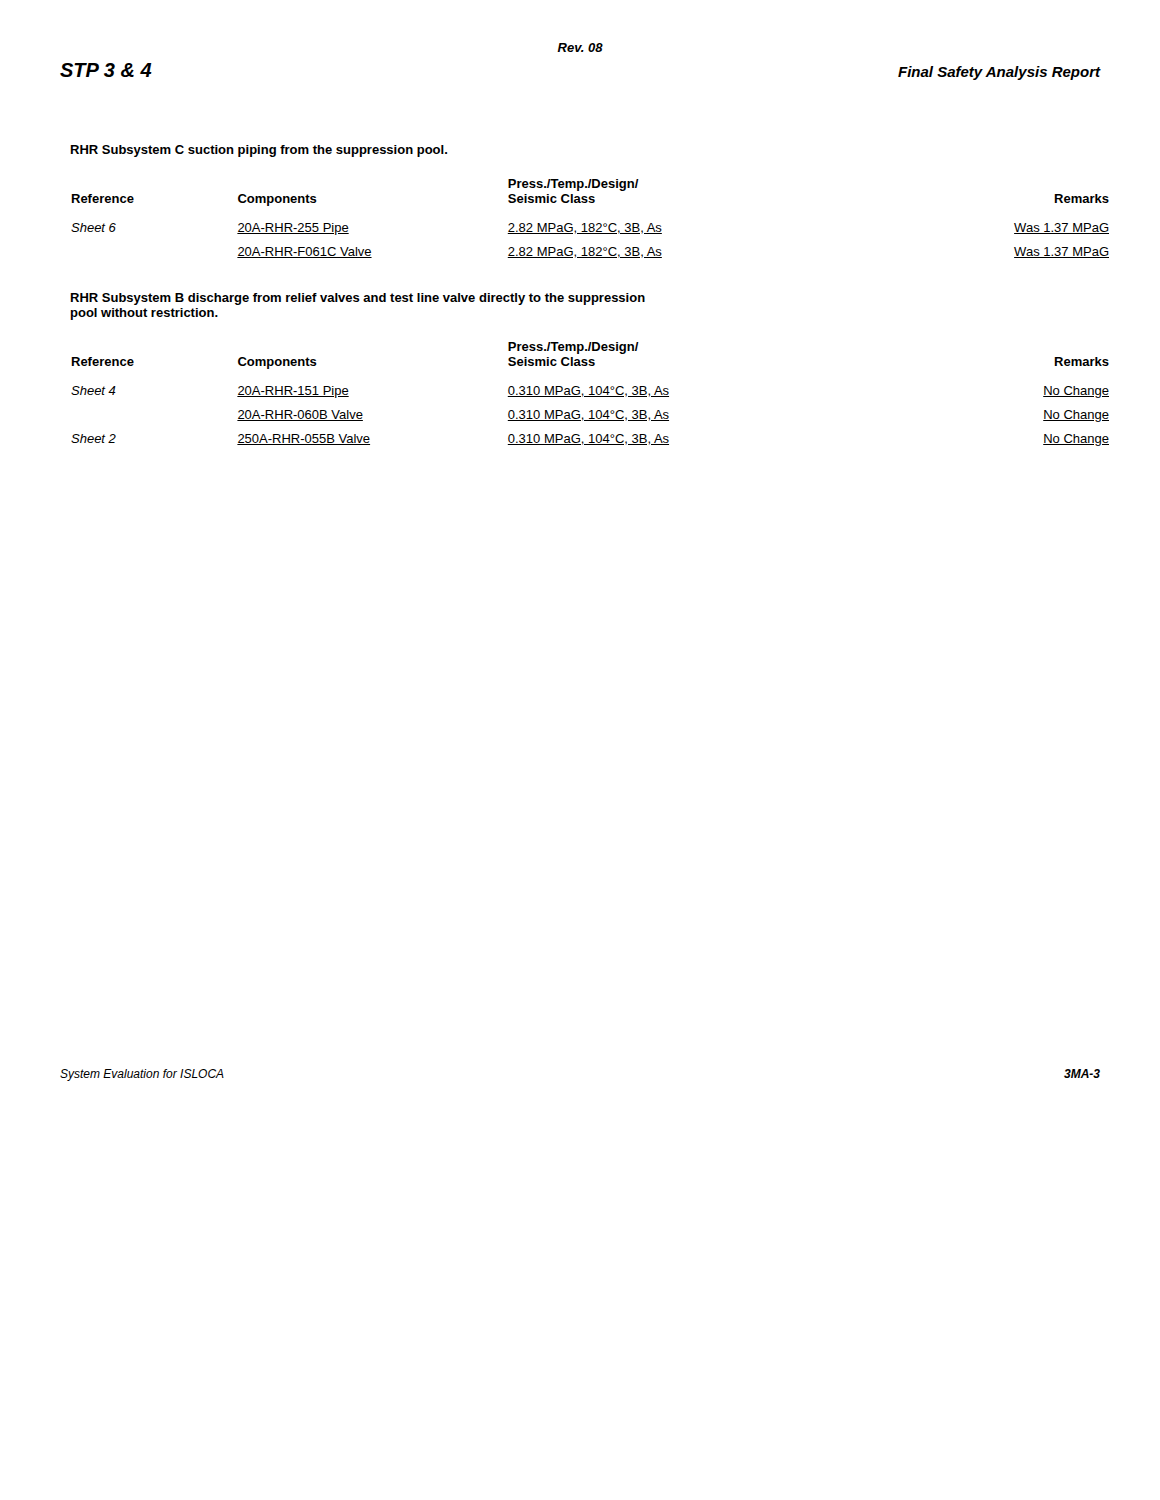Rev. 08
STP 3 & 4
Final Safety Analysis Report
RHR Subsystem C suction piping from the suppression pool.
| Reference | Components | Press./Temp./Design/ Seismic Class | Remarks |
| --- | --- | --- | --- |
| Sheet 6 | 20A-RHR-255 Pipe | 2.82 MPaG, 182°C, 3B, As | Was 1.37 MPaG |
| | 20A-RHR-F061C Valve | 2.82 MPaG, 182°C, 3B, As | Was 1.37 MPaG |
RHR Subsystem B discharge from relief valves and test line valve directly to the suppression
pool without restriction.
| Reference | Components | Press./Temp./Design/ Seismic Class | Remarks |
| --- | --- | --- | --- |
| Sheet 4 | 20A-RHR-151 Pipe | 0.310 MPaG, 104°C, 3B, As | No Change |
| | 20A-RHR-060B Valve | 0.310 MPaG, 104°C, 3B, As | No Change |
| Sheet 2 | 250A-RHR-055B Valve | 0.310 MPaG, 104°C, 3B, As | No Change |
System Evaluation for ISLOCA
3MA-3